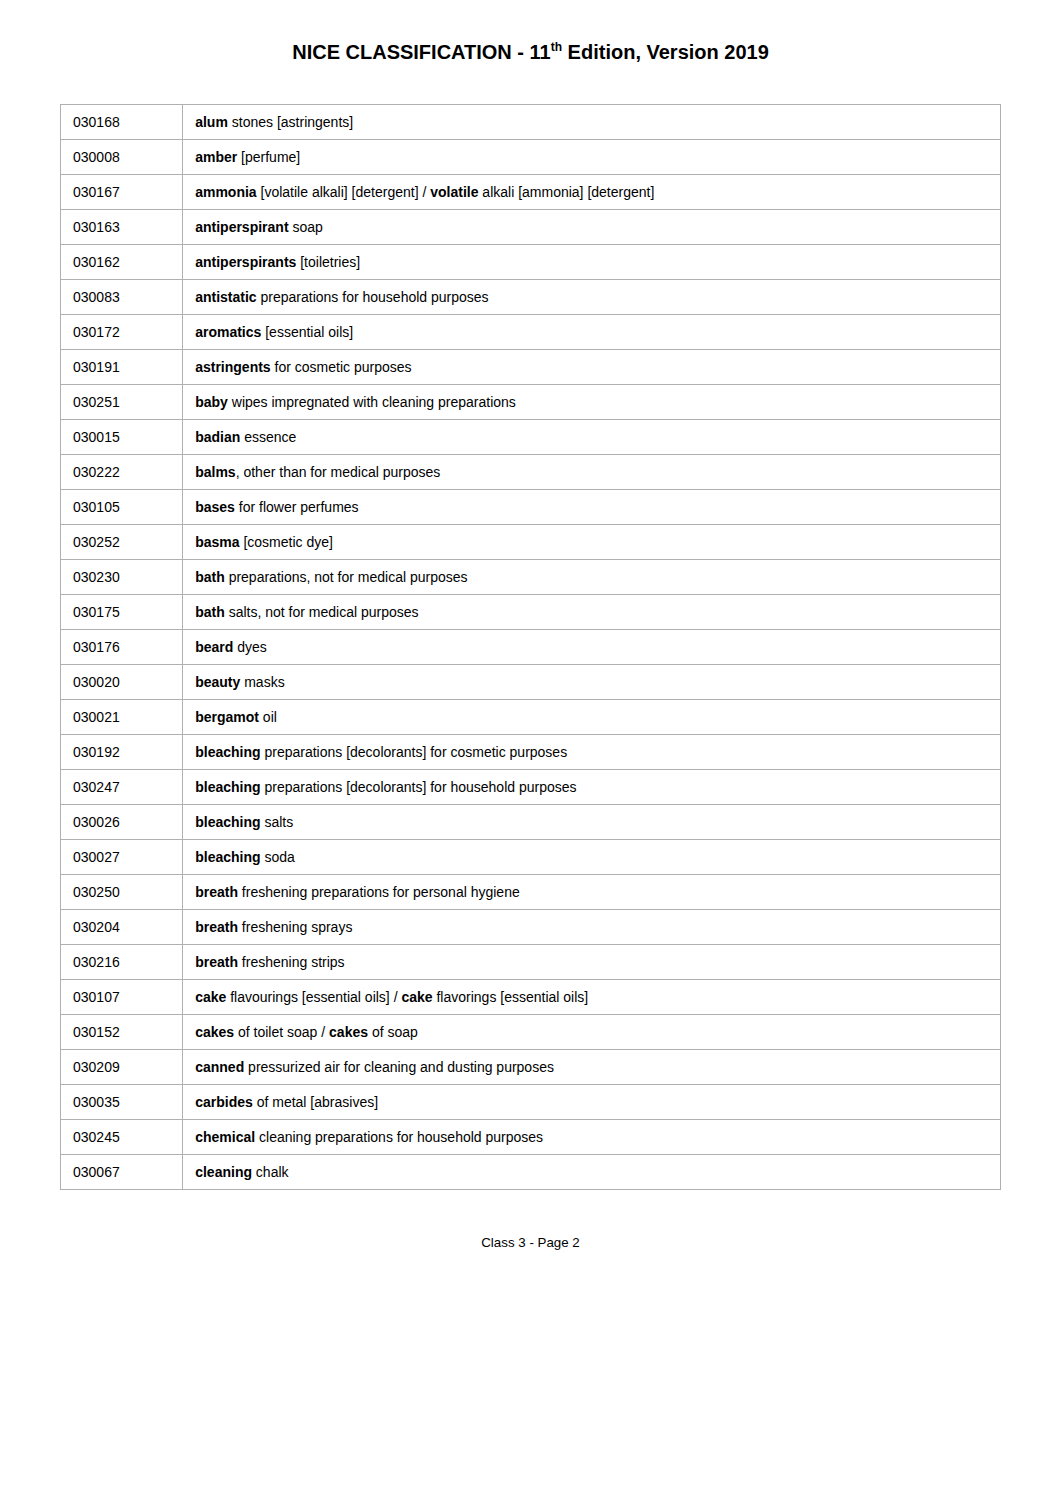NICE CLASSIFICATION - 11th Edition, Version 2019
| 030168 | alum stones [astringents] |
| 030008 | amber [perfume] |
| 030167 | ammonia [volatile alkali] [detergent] / volatile alkali [ammonia] [detergent] |
| 030163 | antiperspirant soap |
| 030162 | antiperspirants [toiletries] |
| 030083 | antistatic preparations for household purposes |
| 030172 | aromatics [essential oils] |
| 030191 | astringents for cosmetic purposes |
| 030251 | baby wipes impregnated with cleaning preparations |
| 030015 | badian essence |
| 030222 | balms , other than for medical purposes |
| 030105 | bases for flower perfumes |
| 030252 | basma [cosmetic dye] |
| 030230 | bath preparations, not for medical purposes |
| 030175 | bath salts, not for medical purposes |
| 030176 | beard dyes |
| 030020 | beauty masks |
| 030021 | bergamot oil |
| 030192 | bleaching preparations [decolorants] for cosmetic purposes |
| 030247 | bleaching preparations [decolorants] for household purposes |
| 030026 | bleaching salts |
| 030027 | bleaching soda |
| 030250 | breath freshening preparations for personal hygiene |
| 030204 | breath freshening sprays |
| 030216 | breath freshening strips |
| 030107 | cake flavourings [essential oils] / cake flavorings [essential oils] |
| 030152 | cakes of toilet soap / cakes of soap |
| 030209 | canned pressurized air for cleaning and dusting purposes |
| 030035 | carbides of metal [abrasives] |
| 030245 | chemical cleaning preparations for household purposes |
| 030067 | cleaning chalk |
Class 3 - Page 2